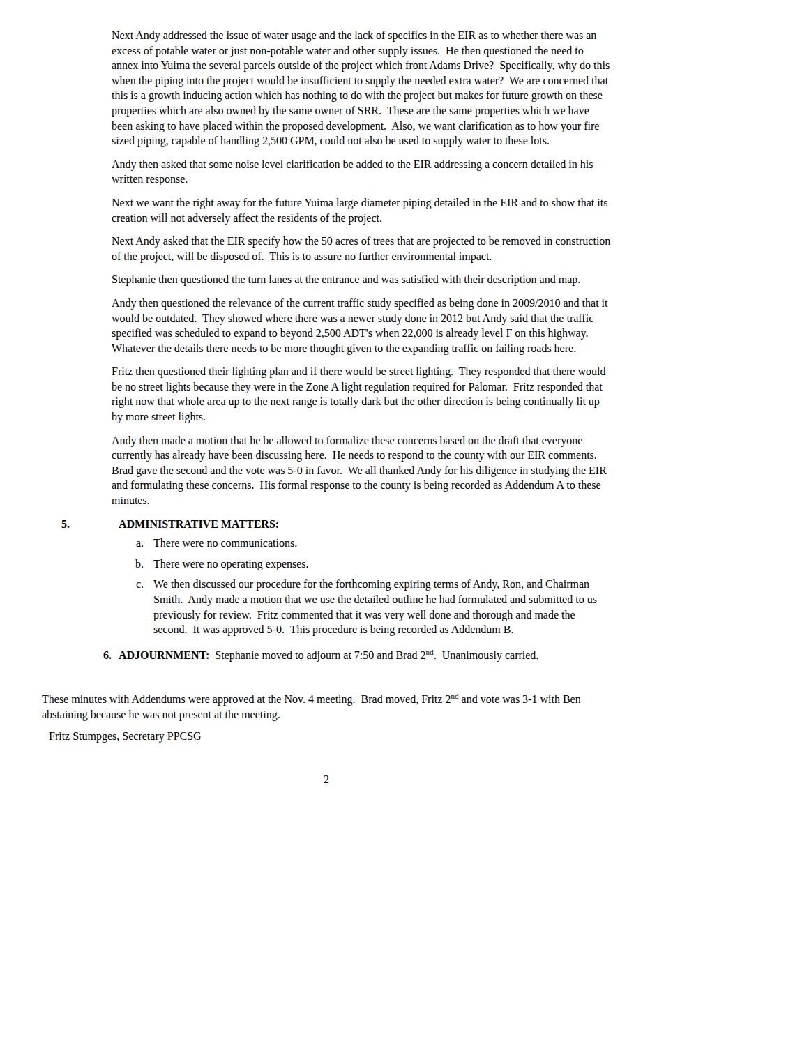Next Andy addressed the issue of water usage and the lack of specifics in the EIR as to whether there was an excess of potable water or just non-potable water and other supply issues. He then questioned the need to annex into Yuima the several parcels outside of the project which front Adams Drive? Specifically, why do this when the piping into the project would be insufficient to supply the needed extra water? We are concerned that this is a growth inducing action which has nothing to do with the project but makes for future growth on these properties which are also owned by the same owner of SRR. These are the same properties which we have been asking to have placed within the proposed development. Also, we want clarification as to how your fire sized piping, capable of handling 2,500 GPM, could not also be used to supply water to these lots.
Andy then asked that some noise level clarification be added to the EIR addressing a concern detailed in his written response.
Next we want the right away for the future Yuima large diameter piping detailed in the EIR and to show that its creation will not adversely affect the residents of the project.
Next Andy asked that the EIR specify how the 50 acres of trees that are projected to be removed in construction of the project, will be disposed of. This is to assure no further environmental impact.
Stephanie then questioned the turn lanes at the entrance and was satisfied with their description and map.
Andy then questioned the relevance of the current traffic study specified as being done in 2009/2010 and that it would be outdated. They showed where there was a newer study done in 2012 but Andy said that the traffic specified was scheduled to expand to beyond 2,500 ADT's when 22,000 is already level F on this highway. Whatever the details there needs to be more thought given to the expanding traffic on failing roads here.
Fritz then questioned their lighting plan and if there would be street lighting. They responded that there would be no street lights because they were in the Zone A light regulation required for Palomar. Fritz responded that right now that whole area up to the next range is totally dark but the other direction is being continually lit up by more street lights.
Andy then made a motion that he be allowed to formalize these concerns based on the draft that everyone currently has already have been discussing here. He needs to respond to the county with our EIR comments. Brad gave the second and the vote was 5-0 in favor. We all thanked Andy for his diligence in studying the EIR and formulating these concerns. His formal response to the county is being recorded as Addendum A to these minutes.
5. ADMINISTRATIVE MATTERS:
There were no communications.
There were no operating expenses.
We then discussed our procedure for the forthcoming expiring terms of Andy, Ron, and Chairman Smith. Andy made a motion that we use the detailed outline he had formulated and submitted to us previously for review. Fritz commented that it was very well done and thorough and made the second. It was approved 5-0. This procedure is being recorded as Addendum B.
6. ADJOURNMENT: Stephanie moved to adjourn at 7:50 and Brad 2nd. Unanimously carried.
These minutes with Addendums were approved at the Nov. 4 meeting. Brad moved, Fritz 2nd and vote was 3-1 with Ben abstaining because he was not present at the meeting.
Fritz Stumpges, Secretary PPCSG
2